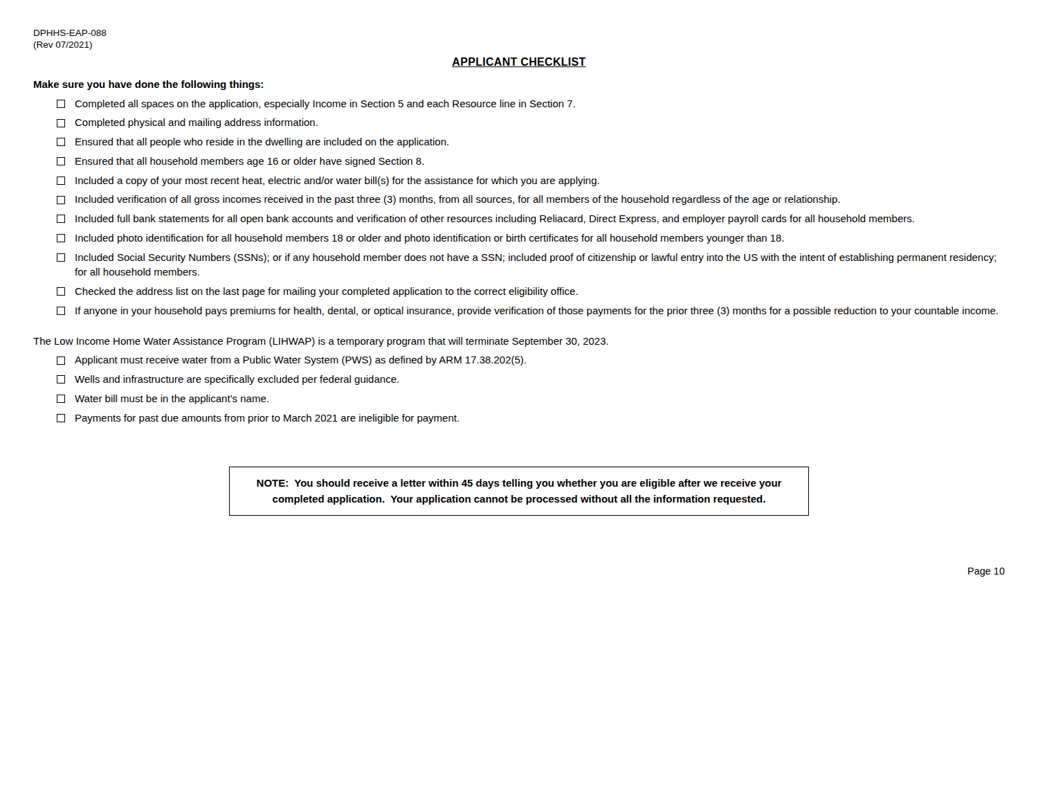DPHHS-EAP-088
(Rev 07/2021)
APPLICANT CHECKLIST
Make sure you have done the following things:
Completed all spaces on the application, especially Income in Section 5 and each Resource line in Section 7.
Completed physical and mailing address information.
Ensured that all people who reside in the dwelling are included on the application.
Ensured that all household members age 16 or older have signed Section 8.
Included a copy of your most recent heat, electric and/or water bill(s) for the assistance for which you are applying.
Included verification of all gross incomes received in the past three (3) months, from all sources, for all members of the household regardless of the age or relationship.
Included full bank statements for all open bank accounts and verification of other resources including Reliacard, Direct Express, and employer payroll cards for all household members.
Included photo identification for all household members 18 or older and photo identification or birth certificates for all household members younger than 18.
Included Social Security Numbers (SSNs); or if any household member does not have a SSN; included proof of citizenship or lawful entry into the US with the intent of establishing permanent residency; for all household members.
Checked the address list on the last page for mailing your completed application to the correct eligibility office.
If anyone in your household pays premiums for health, dental, or optical insurance, provide verification of those payments for the prior three (3) months for a possible reduction to your countable income.
The Low Income Home Water Assistance Program (LIHWAP) is a temporary program that will terminate September 30, 2023.
Applicant must receive water from a Public Water System (PWS) as defined by ARM 17.38.202(5).
Wells and infrastructure are specifically excluded per federal guidance.
Water bill must be in the applicant’s name.
Payments for past due amounts from prior to March 2021 are ineligible for payment.
NOTE: You should receive a letter within 45 days telling you whether you are eligible after we receive your completed application. Your application cannot be processed without all the information requested.
Page 10